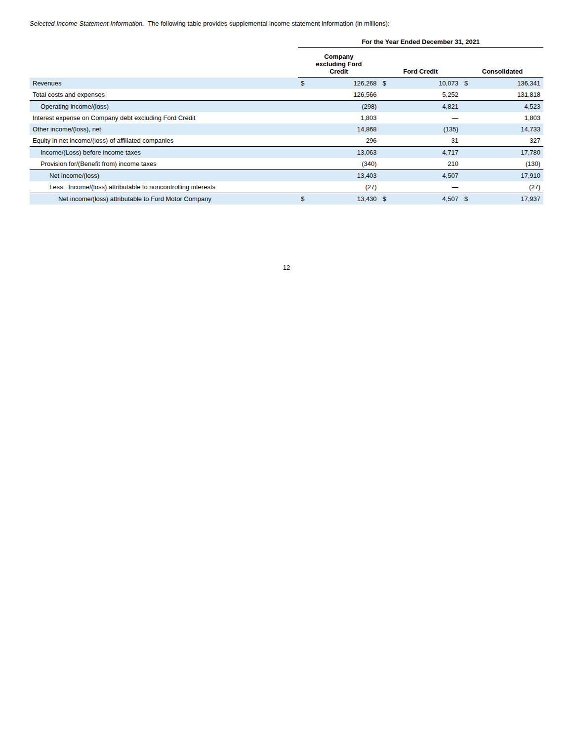Selected Income Statement Information. The following table provides supplemental income statement information (in millions):
| | For the Year Ended December 31, 2021 |
| | Company excluding Ford Credit | Ford Credit | Consolidated |
| Revenues | $ | 126,268 | $ | 10,073 | $ | 136,341 |
| Total costs and expenses | | 126,566 | | 5,252 | | 131,818 |
| Operating income/(loss) | | (298) | | 4,821 | | 4,523 |
| Interest expense on Company debt excluding Ford Credit | | 1,803 | | — | | 1,803 |
| Other income/(loss), net | | 14,868 | | (135) | | 14,733 |
| Equity in net income/(loss) of affiliated companies | | 296 | | 31 | | 327 |
| Income/(Loss) before income taxes | | 13,063 | | 4,717 | | 17,780 |
| Provision for/(Benefit from) income taxes | | (340) | | 210 | | (130) |
| Net income/(loss) | | 13,403 | | 4,507 | | 17,910 |
| Less: Income/(loss) attributable to noncontrolling interests | | (27) | | — | | (27) |
| Net income/(loss) attributable to Ford Motor Company | $ | 13,430 | $ | 4,507 | $ | 17,937 |
12